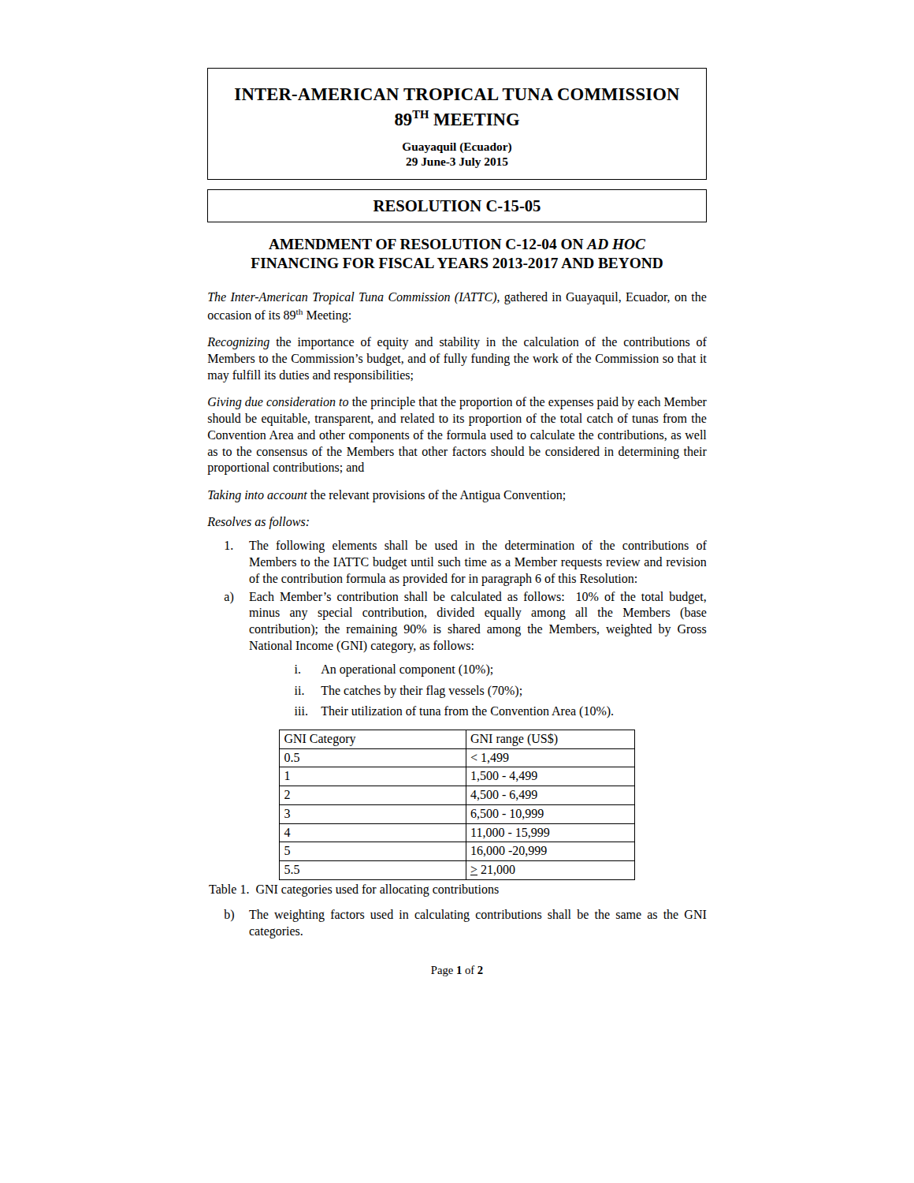INTER-AMERICAN TROPICAL TUNA COMMISSION
89TH MEETING
Guayaquil (Ecuador)
29 June-3 July 2015
RESOLUTION C-15-05
AMENDMENT OF RESOLUTION C-12-04 ON AD HOC FINANCING FOR FISCAL YEARS 2013-2017 AND BEYOND
The Inter-American Tropical Tuna Commission (IATTC), gathered in Guayaquil, Ecuador, on the occasion of its 89th Meeting:
Recognizing the importance of equity and stability in the calculation of the contributions of Members to the Commission’s budget, and of fully funding the work of the Commission so that it may fulfill its duties and responsibilities;
Giving due consideration to the principle that the proportion of the expenses paid by each Member should be equitable, transparent, and related to its proportion of the total catch of tunas from the Convention Area and other components of the formula used to calculate the contributions, as well as to the consensus of the Members that other factors should be considered in determining their proportional contributions; and
Taking into account the relevant provisions of the Antigua Convention;
Resolves as follows:
1. The following elements shall be used in the determination of the contributions of Members to the IATTC budget until such time as a Member requests review and revision of the contribution formula as provided for in paragraph 6 of this Resolution:
a) Each Member’s contribution shall be calculated as follows: 10% of the total budget, minus any special contribution, divided equally among all the Members (base contribution); the remaining 90% is shared among the Members, weighted by Gross National Income (GNI) category, as follows:
i. An operational component (10%);
ii. The catches by their flag vessels (70%);
iii. Their utilization of tuna from the Convention Area (10%).
| GNI Category | GNI range (US$) |
| 0.5 | < 1,499 |
| 1 | 1,500 - 4,499 |
| 2 | 4,500 - 6,499 |
| 3 | 6,500 - 10,999 |
| 4 | 11,000 - 15,999 |
| 5 | 16,000 -20,999 |
| 5.5 | > 21,000 |
Table 1. GNI categories used for allocating contributions
b) The weighting factors used in calculating contributions shall be the same as the GNI categories.
Page 1 of 2